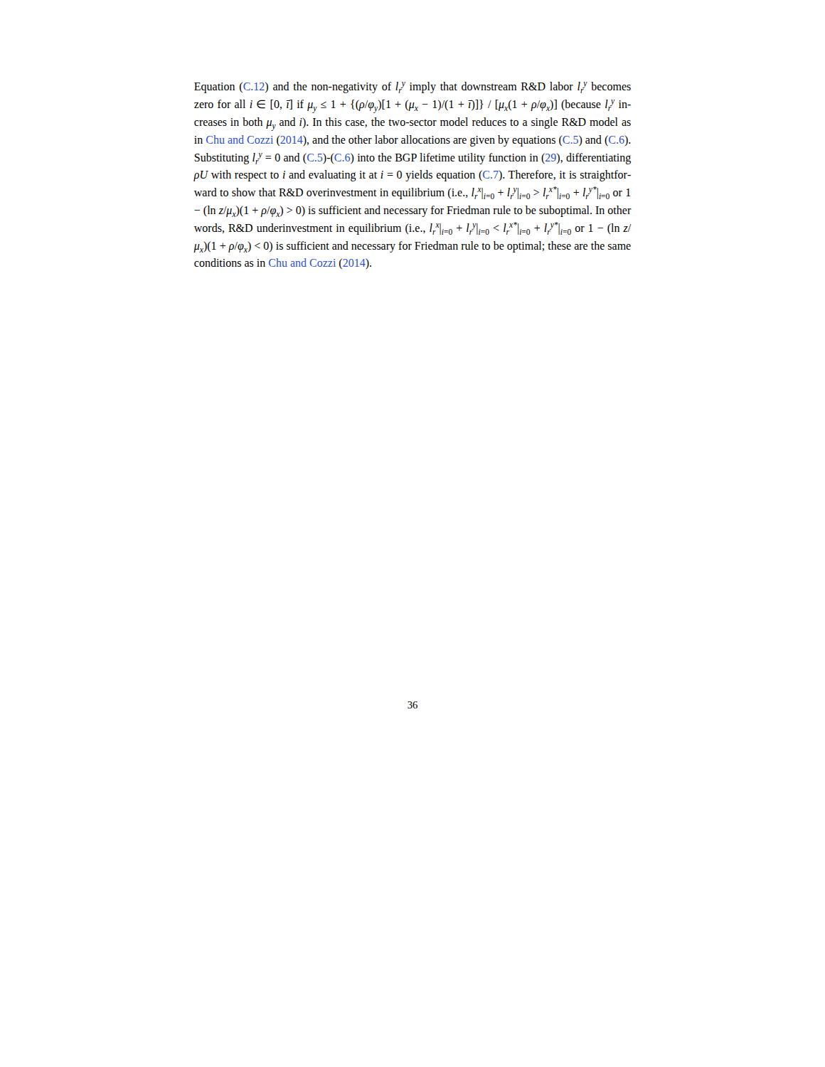Equation (C.12) and the non-negativity of lry imply that downstream R&D labor lry becomes zero for all i ∈ [0, ī] if μy ≤ 1 + {(ρ/φy)[1 + (μx − 1)/(1 + ī)]} / [μx(1 + ρ/φx)] (because lry increases in both μy and i). In this case, the two-sector model reduces to a single R&D model as in Chu and Cozzi (2014), and the other labor allocations are given by equations (C.5) and (C.6). Substituting lry = 0 and (C.5)-(C.6) into the BGP lifetime utility function in (29), differentiating ρU with respect to i and evaluating it at i = 0 yields equation (C.7). Therefore, it is straightforward to show that R&D overinvestment in equilibrium (i.e., lrx|i=0 + lry|i=0 > lrx*|i=0 + lry*|i=0 or 1 − (ln z/μx)(1 + ρ/φx) > 0) is sufficient and necessary for Friedman rule to be suboptimal. In other words, R&D underinvestment in equilibrium (i.e., lrx|i=0 + lry|i=0 < lrx*|i=0 + lry*|i=0 or 1 − (ln z/μx)(1 + ρ/φx) < 0) is sufficient and necessary for Friedman rule to be optimal; these are the same conditions as in Chu and Cozzi (2014).
36